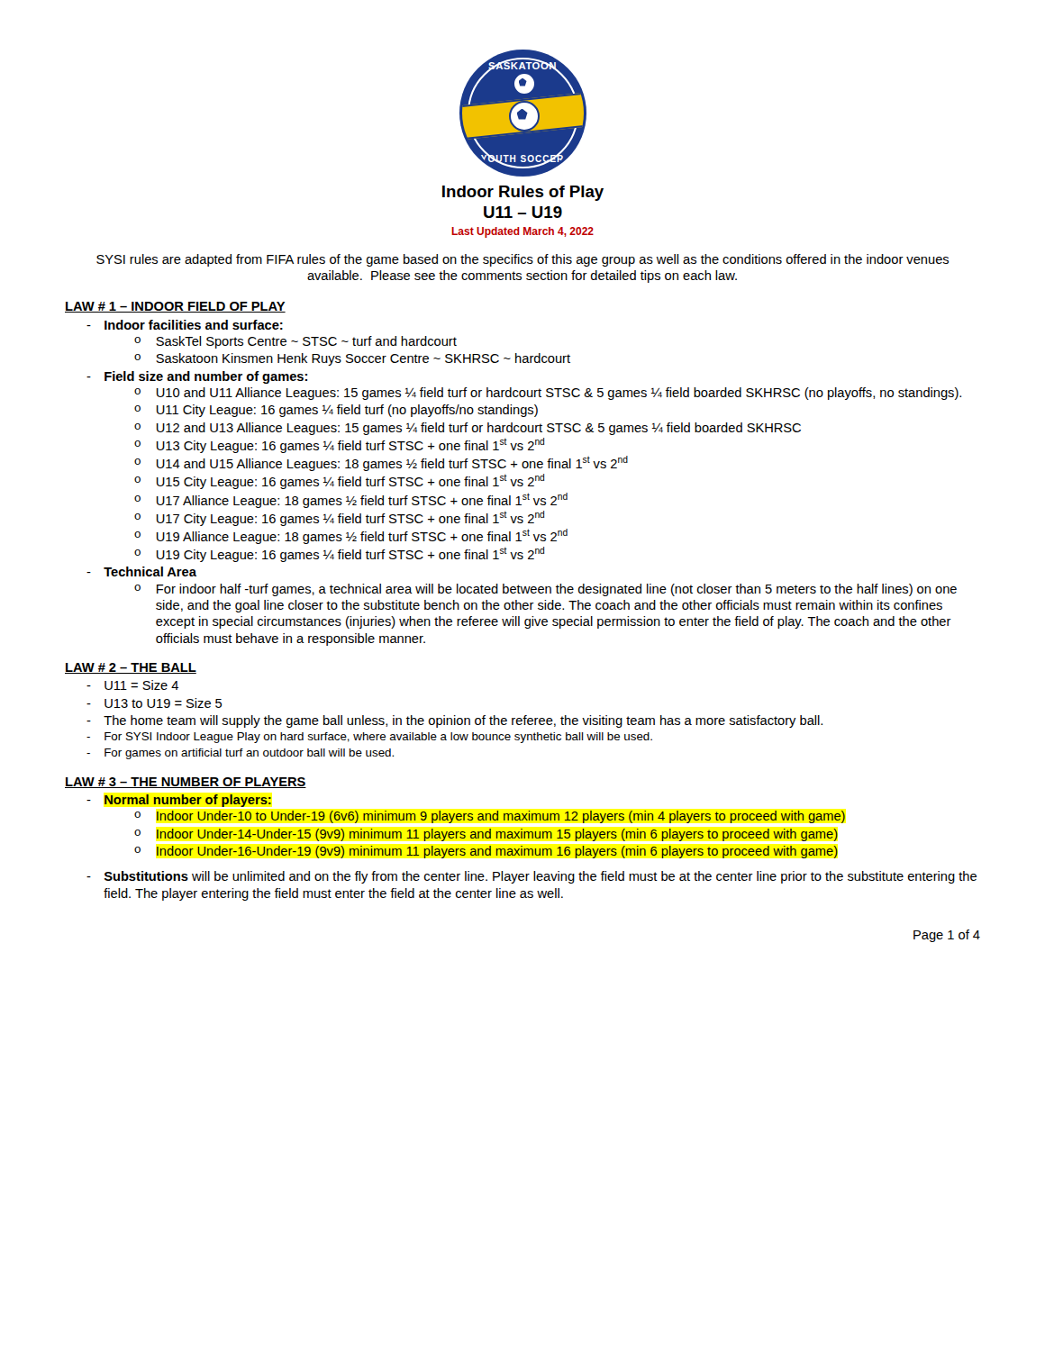SASKATOON
YOUTH SOCCER
Indoor Rules of Play
U11 – U19
Last Updated March 4, 2022
SYSI rules are adapted from FIFA rules of the game based on the specifics of this age group as well as the conditions offered in the indoor venues available. Please see the comments section for detailed tips on each law.
LAW # 1 – INDOOR FIELD OF PLAY
Indoor facilities and surface:
SaskTel Sports Centre ~ STSC ~ turf and hardcourt
Saskatoon Kinsmen Henk Ruys Soccer Centre ~ SKHRSC ~ hardcourt
Field size and number of games:
U10 and U11 Alliance Leagues: 15 games ¼ field turf or hardcourt STSC & 5 games ¼ field boarded SKHRSC (no playoffs, no standings).
U11 City League: 16 games ¼ field turf (no playoffs/no standings)
U12 and U13 Alliance Leagues: 15 games ¼ field turf or hardcourt STSC & 5 games ¼ field boarded SKHRSC
U13 City League: 16 games ¼ field turf STSC + one final 1st vs 2nd
U14 and U15 Alliance Leagues: 18 games ½ field turf STSC + one final 1st vs 2nd
U15 City League: 16 games ¼ field turf STSC + one final 1st vs 2nd
U17 Alliance League: 18 games ½ field turf STSC + one final 1st vs 2nd
U17 City League: 16 games ¼ field turf STSC + one final 1st vs 2nd
U19 Alliance League: 18 games ½ field turf STSC + one final 1st vs 2nd
U19 City League: 16 games ¼ field turf STSC + one final 1st vs 2nd
Technical Area
For indoor half -turf games, a technical area will be located between the designated line (not closer than 5 meters to the half lines) on one side, and the goal line closer to the substitute bench on the other side. The coach and the other officials must remain within its confines except in special circumstances (injuries) when the referee will give special permission to enter the field of play. The coach and the other officials must behave in a responsible manner.
LAW # 2 – THE BALL
U11 = Size 4
U13 to U19 = Size 5
The home team will supply the game ball unless, in the opinion of the referee, the visiting team has a more satisfactory ball.
For SYSI Indoor League Play on hard surface, where available a low bounce synthetic ball will be used.
For games on artificial turf an outdoor ball will be used.
LAW # 3 – THE NUMBER OF PLAYERS
Normal number of players:
Indoor Under-10 to Under-19 (6v6) minimum 9 players and maximum 12 players (min 4 players to proceed with game)
Indoor Under-14-Under-15 (9v9) minimum 11 players and maximum 15 players (min 6 players to proceed with game)
Indoor Under-16-Under-19 (9v9) minimum 11 players and maximum 16 players (min 6 players to proceed with game)
Substitutions will be unlimited and on the fly from the center line. Player leaving the field must be at the center line prior to the substitute entering the field. The player entering the field must enter the field at the center line as well.
Page 1 of 4